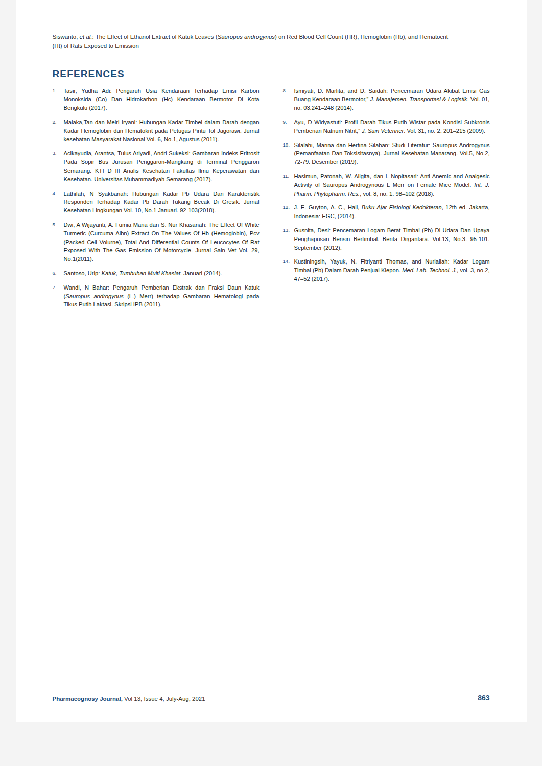Siswanto, et al.: The Effect of Ethanol Extract of Katuk Leaves (Sauropus androgynus) on Red Blood Cell Count (HR), Hemoglobin (Hb), and Hematocrit (Ht) of Rats Exposed to Emission
REFERENCES
Tasir, Yudha Adi: Pengaruh Usia Kendaraan Terhadap Emisi Karbon Monoksida (Co) Dan Hidrokarbon (Hc) Kendaraan Bermotor Di Kota Bengkulu (2017).
Malaka,Tan dan Meiri Iryani: Hubungan Kadar Timbel dalam Darah dengan Kadar Hemoglobin dan Hematokrit pada Petugas Pintu Tol Jagorawi. Jurnal kesehatan Masyarakat Nasional Vol. 6, No.1, Agustus (2011).
Acikayudia, Arantsa, Tulus Ariyadi, Andri Sukeksi: Gambaran Indeks Eritrosit Pada Sopir Bus Jurusan Penggaron-Mangkang di Terminal Penggaron Semarang. KTI D III Analis Kesehatan Fakultas Ilmu Keperawatan dan Kesehatan. Universitas Muhammadiyah Semarang (2017).
Lathifah, N Syakbanah: Hubungan Kadar Pb Udara Dan Karakteristik Responden Terhadap Kadar Pb Darah Tukang Becak Di Gresik. Jurnal Kesehatan Lingkungan Vol. 10, No.1 Januari. 92-103(2018).
Dwi, A Wijayanti, A. Fumia Maria dan S. Nur Khasanah: The Effect Of White Turmeric (Curcuma Albn) Extract On The Values Of Hb (Hemoglobin), Pcv (Packed Cell Volurne), Total And Differential Counts Of Leucocytes Of Rat Exposed With The Gas Emission Of Motorcycle. Jurnal Sain Vet Vol. 29, No.1(2011).
Santoso, Urip: Katuk, Tumbuhan Multi Khasiat. Januari (2014).
Wandi, N Bahar: Pengaruh Pemberian Ekstrak dan Fraksi Daun Katuk (Sauropus androgynus (L.) Merr) terhadap Gambaran Hematologi pada Tikus Putih Laktasi. Skripsi IPB (2011).
Ismiyati, D. Marlita, and D. Saidah: Pencemaran Udara Akibat Emisi Gas Buang Kendaraan Bermotor,” J. Manajemen. Transportasi & Logistik. Vol. 01, no. 03.241–248 (2014).
Ayu, D Widyastuti: Profil Darah Tikus Putih Wistar pada Kondisi Subkronis Pemberian Natrium Nitrit,” J. Sain Veteriner. Vol. 31, no. 2. 201–215 (2009).
Silalahi, Marina dan Hertina Silaban: Studi Literatur: Sauropus Androgynus (Pemanfaatan Dan Toksisitasnya). Jurnal Kesehatan Manarang. Vol.5, No.2, 72-79. Desember (2019).
Hasimun, Patonah, W. Aligita, dan I. Nopitasari: Anti Anemic and Analgesic Activity of Sauropus Androgynous L Merr on Female Mice Model. Int. J. Pharm. Phytopharm. Res., vol. 8, no. 1. 98–102 (2018).
J. E. Guyton, A. C., Hall, Buku Ajar Fisiologi Kedokteran, 12th ed. Jakarta, Indonesia: EGC, (2014).
Gusnita, Desi: Pencemaran Logam Berat Timbal (Pb) Di Udara Dan Upaya Penghapusan Bensin Bertimbal. Berita Dirgantara. Vol.13, No.3. 95-101. September (2012).
Kustiningsih, Yayuk, N. Fitriyanti Thomas, and Nurlailah: Kadar Logam Timbal (Pb) Dalam Darah Penjual Klepon. Med. Lab. Technol. J., vol. 3, no.2, 47–52 (2017).
Pharmacognosy Journal, Vol 13, Issue 4, July-Aug, 2021
863